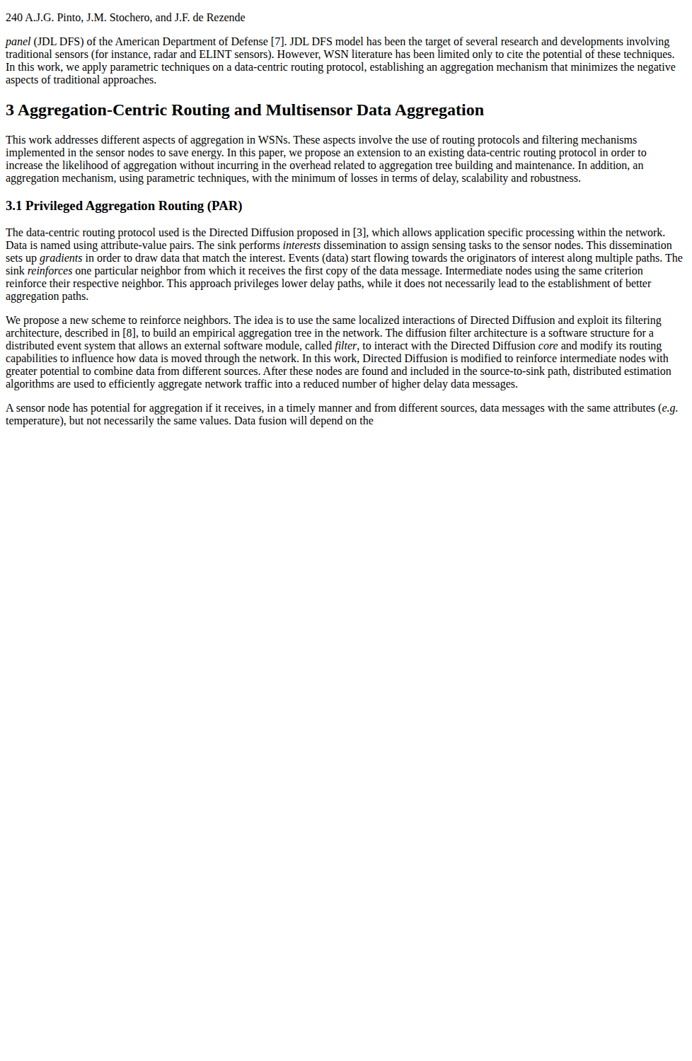240 A.J.G. Pinto, J.M. Stochero, and J.F. de Rezende
panel (JDL DFS) of the American Department of Defense [7]. JDL DFS model has been the target of several research and developments involving traditional sensors (for instance, radar and ELINT sensors). However, WSN literature has been limited only to cite the potential of these techniques. In this work, we apply parametric techniques on a data-centric routing protocol, establishing an aggregation mechanism that minimizes the negative aspects of traditional approaches.
3 Aggregation-Centric Routing and Multisensor Data Aggregation
This work addresses different aspects of aggregation in WSNs. These aspects involve the use of routing protocols and filtering mechanisms implemented in the sensor nodes to save energy. In this paper, we propose an extension to an existing data-centric routing protocol in order to increase the likelihood of aggregation without incurring in the overhead related to aggregation tree building and maintenance. In addition, an aggregation mechanism, using parametric techniques, with the minimum of losses in terms of delay, scalability and robustness.
3.1 Privileged Aggregation Routing (PAR)
The data-centric routing protocol used is the Directed Diffusion proposed in [3], which allows application specific processing within the network. Data is named using attribute-value pairs. The sink performs interests dissemination to assign sensing tasks to the sensor nodes. This dissemination sets up gradients in order to draw data that match the interest. Events (data) start flowing towards the originators of interest along multiple paths. The sink reinforces one particular neighbor from which it receives the first copy of the data message. Intermediate nodes using the same criterion reinforce their respective neighbor. This approach privileges lower delay paths, while it does not necessarily lead to the establishment of better aggregation paths.
We propose a new scheme to reinforce neighbors. The idea is to use the same localized interactions of Directed Diffusion and exploit its filtering architecture, described in [8], to build an empirical aggregation tree in the network. The diffusion filter architecture is a software structure for a distributed event system that allows an external software module, called filter, to interact with the Directed Diffusion core and modify its routing capabilities to influence how data is moved through the network. In this work, Directed Diffusion is modified to reinforce intermediate nodes with greater potential to combine data from different sources. After these nodes are found and included in the source-to-sink path, distributed estimation algorithms are used to efficiently aggregate network traffic into a reduced number of higher delay data messages.
A sensor node has potential for aggregation if it receives, in a timely manner and from different sources, data messages with the same attributes (e.g. temperature), but not necessarily the same values. Data fusion will depend on the